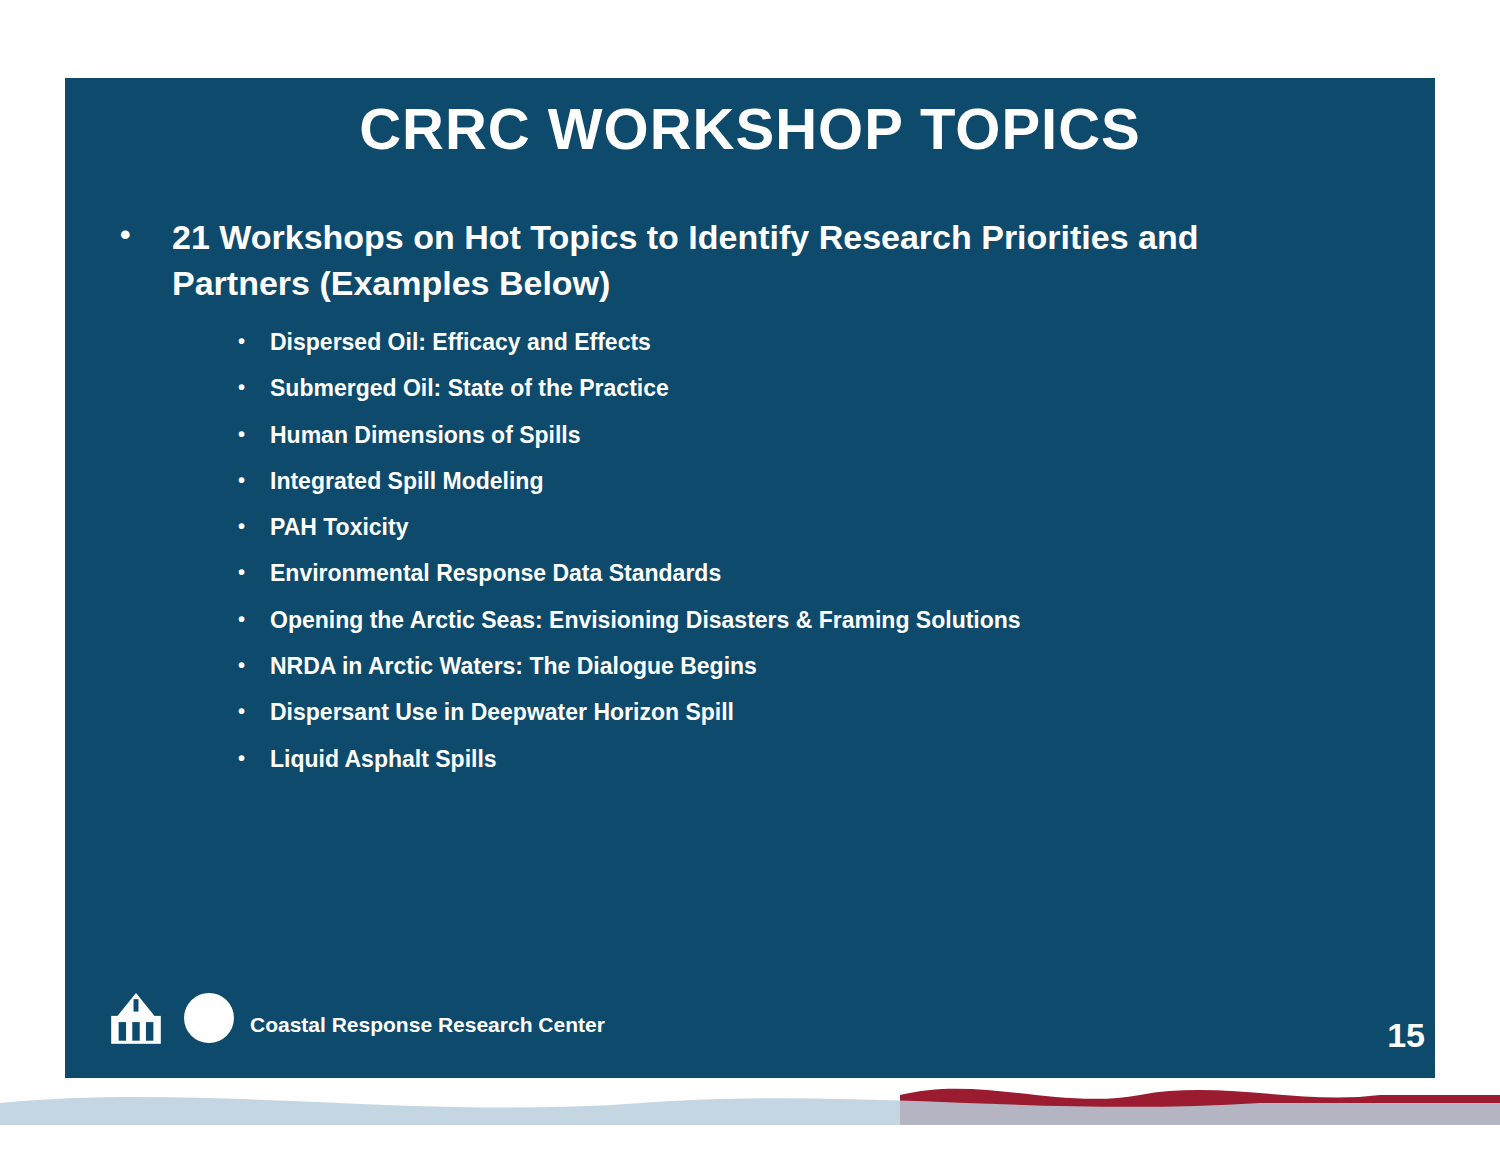CRRC WORKSHOP TOPICS
• 21 Workshops on Hot Topics to Identify Research Priorities and Partners (Examples Below)
Dispersed Oil: Efficacy and Effects
Submerged Oil: State of the Practice
Human Dimensions of Spills
Integrated Spill Modeling
PAH Toxicity
Environmental Response Data Standards
Opening the Arctic Seas: Envisioning Disasters & Framing Solutions
NRDA in Arctic Waters: The Dialogue Begins
Dispersant Use in Deepwater Horizon Spill
Liquid Asphalt Spills
Coastal Response Research Center
15